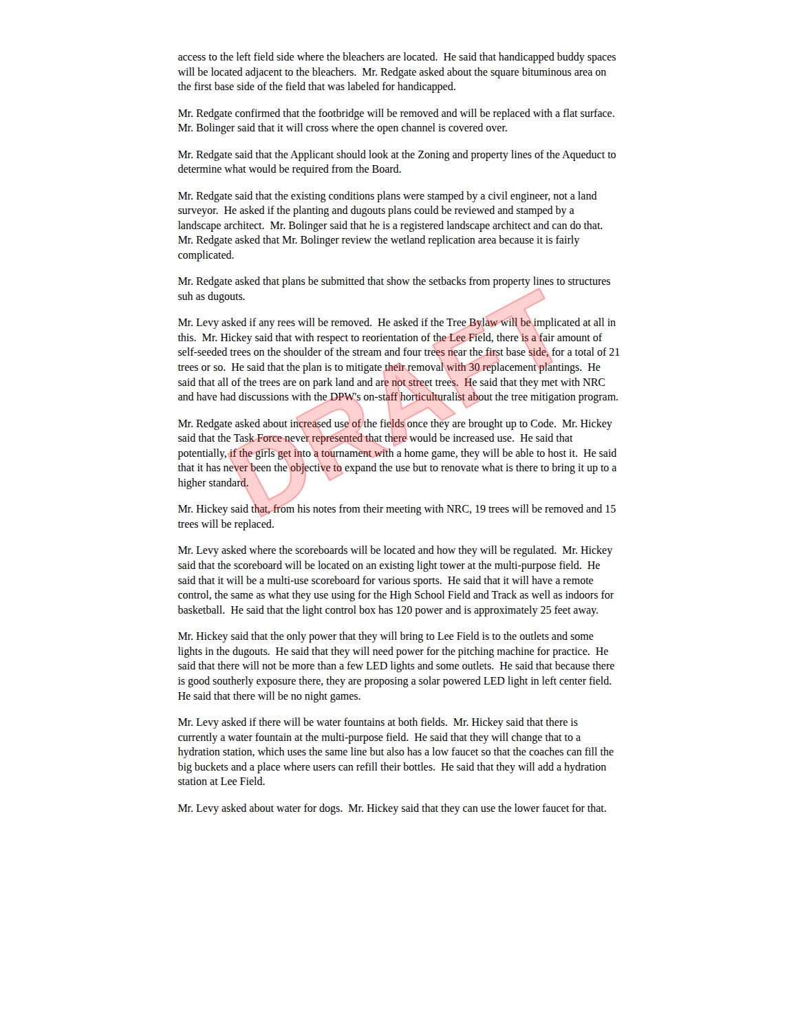DRAFT
access to the left field side where the bleachers are located. He said that handicapped buddy spaces will be located adjacent to the bleachers. Mr. Redgate asked about the square bituminous area on the first base side of the field that was labeled for handicapped.
Mr. Redgate confirmed that the footbridge will be removed and will be replaced with a flat surface. Mr. Bolinger said that it will cross where the open channel is covered over.
Mr. Redgate said that the Applicant should look at the Zoning and property lines of the Aqueduct to determine what would be required from the Board.
Mr. Redgate said that the existing conditions plans were stamped by a civil engineer, not a land surveyor. He asked if the planting and dugouts plans could be reviewed and stamped by a landscape architect. Mr. Bolinger said that he is a registered landscape architect and can do that. Mr. Redgate asked that Mr. Bolinger review the wetland replication area because it is fairly complicated.
Mr. Redgate asked that plans be submitted that show the setbacks from property lines to structures suh as dugouts.
Mr. Levy asked if any rees will be removed. He asked if the Tree Bylaw will be implicated at all in this. Mr. Hickey said that with respect to reorientation of the Lee Field, there is a fair amount of self-seeded trees on the shoulder of the stream and four trees near the first base side, for a total of 21 trees or so. He said that the plan is to mitigate their removal with 30 replacement plantings. He said that all of the trees are on park land and are not street trees. He said that they met with NRC and have had discussions with the DPW's on-staff horticulturalist about the tree mitigation program.
Mr. Redgate asked about increased use of the fields once they are brought up to Code. Mr. Hickey said that the Task Force never represented that there would be increased use. He said that potentially, if the girls get into a tournament with a home game, they will be able to host it. He said that it has never been the objective to expand the use but to renovate what is there to bring it up to a higher standard.
Mr. Hickey said that, from his notes from their meeting with NRC, 19 trees will be removed and 15 trees will be replaced.
Mr. Levy asked where the scoreboards will be located and how they will be regulated. Mr. Hickey said that the scoreboard will be located on an existing light tower at the multi-purpose field. He said that it will be a multi-use scoreboard for various sports. He said that it will have a remote control, the same as what they use using for the High School Field and Track as well as indoors for basketball. He said that the light control box has 120 power and is approximately 25 feet away.
Mr. Hickey said that the only power that they will bring to Lee Field is to the outlets and some lights in the dugouts. He said that they will need power for the pitching machine for practice. He said that there will not be more than a few LED lights and some outlets. He said that because there is good southerly exposure there, they are proposing a solar powered LED light in left center field. He said that there will be no night games.
Mr. Levy asked if there will be water fountains at both fields. Mr. Hickey said that there is currently a water fountain at the multi-purpose field. He said that they will change that to a hydration station, which uses the same line but also has a low faucet so that the coaches can fill the big buckets and a place where users can refill their bottles. He said that they will add a hydration station at Lee Field.
Mr. Levy asked about water for dogs. Mr. Hickey said that they can use the lower faucet for that.